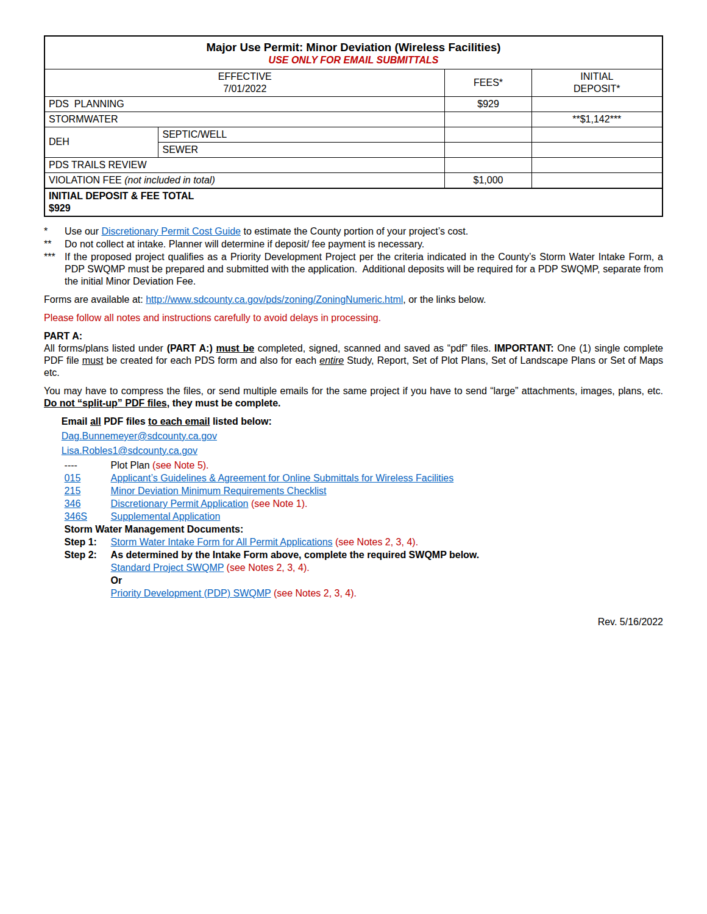| Major Use Permit: Minor Deviation (Wireless Facilities) |
| USE ONLY FOR EMAIL SUBMITTALS |
| EFFECTIVE 7/01/2022 | FEES* | INITIAL DEPOSIT* |
| PDS PLANNING | $929 | |
| STORMWATER | | **$1,142*** |
| DEH | SEPTIC/WELL | | |
| SEWER | | |
| PDS TRAILS REVIEW | | |
| VIOLATION FEE (not included in total) | $1,000 | |
| INITIAL DEPOSIT & FEE TOTAL $929 |
*
Use our Discretionary Permit Cost Guide to estimate the County portion of your project’s cost.
**
Do not collect at intake. Planner will determine if deposit/ fee payment is necessary.
***
If the proposed project qualifies as a Priority Development Project per the criteria indicated in the County’s Storm Water Intake Form, a PDP SWQMP must be prepared and submitted with the application. Additional deposits will be required for a PDP SWQMP, separate from the initial Minor Deviation Fee.
Forms are available at: http://www.sdcounty.ca.gov/pds/zoning/ZoningNumeric.html, or the links below.
Please follow all notes and instructions carefully to avoid delays in processing.
PART A:
All forms/plans listed under (PART A:) must be completed, signed, scanned and saved as “pdf” files. IMPORTANT: One (1) single complete PDF file must be created for each PDS form and also for each entire Study, Report, Set of Plot Plans, Set of Landscape Plans or Set of Maps etc.
You may have to compress the files, or send multiple emails for the same project if you have to send “large” attachments, images, plans, etc. Do not “split-up” PDF files, they must be complete.
Email all PDF files to each email listed below:
Dag.Bunnemeyer@sdcounty.ca.gov
Lisa.Robles1@sdcounty.ca.gov
| ---- | Plot Plan (see Note 5). |
| 015 | Applicant’s Guidelines & Agreement for Online Submittals for Wireless Facilities |
| 215 | Minor Deviation Minimum Requirements Checklist |
| 346 | Discretionary Permit Application (see Note 1). |
| 346S | Supplemental Application |
| Storm Water Management Documents: |
| Step 1: | Storm Water Intake Form for All Permit Applications (see Notes 2, 3, 4). |
| Step 2: | As determined by the Intake Form above, complete the required SWQMP below. |
| | Standard Project SWQMP (see Notes 2, 3, 4). |
| | Or |
| | Priority Development (PDP) SWQMP (see Notes 2, 3, 4). |
Rev. 5/16/2022